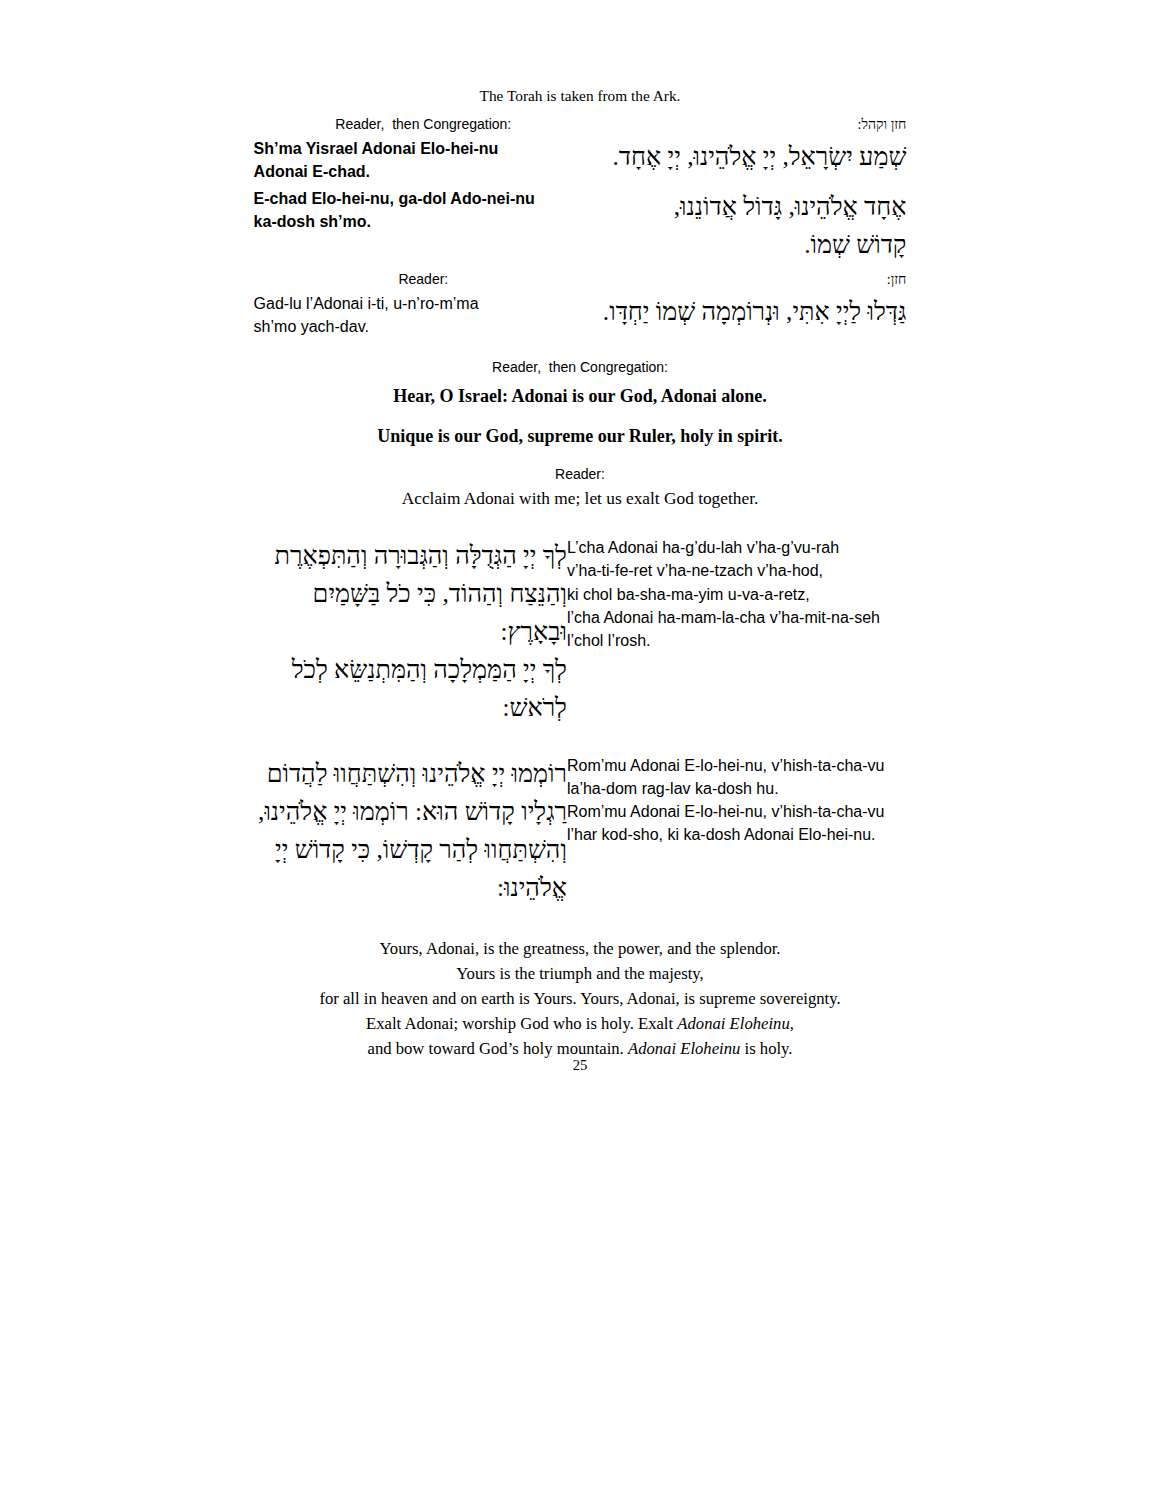The Torah is taken from the Ark.
| Reader, then Congregation: | חזן וקהל: |
| Sh’ma Yisrael Adonai Elo-hei-nu Adonai E-chad. | שְׁמַע יִשְׂרָאֵל, יְיָ אֱלֹהֵינוּ, יְיָ אֶחָד. |
| E-chad Elo-hei-nu, ga-dol Ado-nei-nu ka-dosh sh’mo. | אֶחָד אֱלֹהֵינוּ, גָּדוֹל אֲדוֹנֵנוּ, קָדוֹשׁ שְׁמוֹ. |
| Reader: | חזן: |
| Gad-lu l’Adonai i-ti, u-n’ro-m’ma sh’mo yach-dav. | גַּדְּלוּ לַיְיָ אִתִּי, וּנְרוֹמְמָה שְׁמוֹ יַחְדָּו. |
Reader, then Congregation:
Hear, O Israel: Adonai is our God, Adonai alone.
Unique is our God, supreme our Ruler, holy in spirit.
Reader:
Acclaim Adonai with me; let us exalt God together.
| לְךָ יְיָ הַגְּדֻלָּה וְהַגְּבוּרָה וְהַתִּפְאֶרֶת וְהַנֵּצַח וְהַהוֹד, כִּי כֹל בַּשָּׁמַיִם וּבָאָרֶץ: לְךָ יְיָ הַמַּמְלָכָה וְהַמִּתְנַשֵּׂא לְכֹל לְרֹאשׁ: | L’cha Adonai ha-g’du-lah v’ha-g’vu-rah v’ha-ti-fe-ret v’ha-ne-tzach v’ha-hod, ki chol ba-sha-ma-yim u-va-a-retz, l’cha Adonai ha-mam-la-cha v’ha-mit-na-seh l’chol l’rosh. |
| רוֹמְמוּ יְיָ אֱלֹהֵינוּ וְהִשְׁתַּחֲווּ לַהֲדוֹם רַגְלָיו קָדוֹשׁ הוּא: רוֹמְמוּ יְיָ אֱלֹהֵינוּ, וְהִשְׁתַּחֲווּ לְהַר קָדְשׁוֹ, כִּי קָדוֹשׁ יְיָ אֱלֹהֵינוּ: | Rom’mu Adonai E-lo-hei-nu, v’hish-ta-cha-vu la’ha-dom rag-lav ka-dosh hu. Rom’mu Adonai E-lo-hei-nu, v’hish-ta-cha-vu l’har kod-sho, ki ka-dosh Adonai Elo-hei-nu. |
Yours, Adonai, is the greatness, the power, and the splendor.
Yours is the triumph and the majesty,
for all in heaven and on earth is Yours. Yours, Adonai, is supreme sovereignty.
Exalt Adonai; worship God who is holy. Exalt Adonai Eloheinu,
and bow toward God’s holy mountain. Adonai Eloheinu is holy.
25